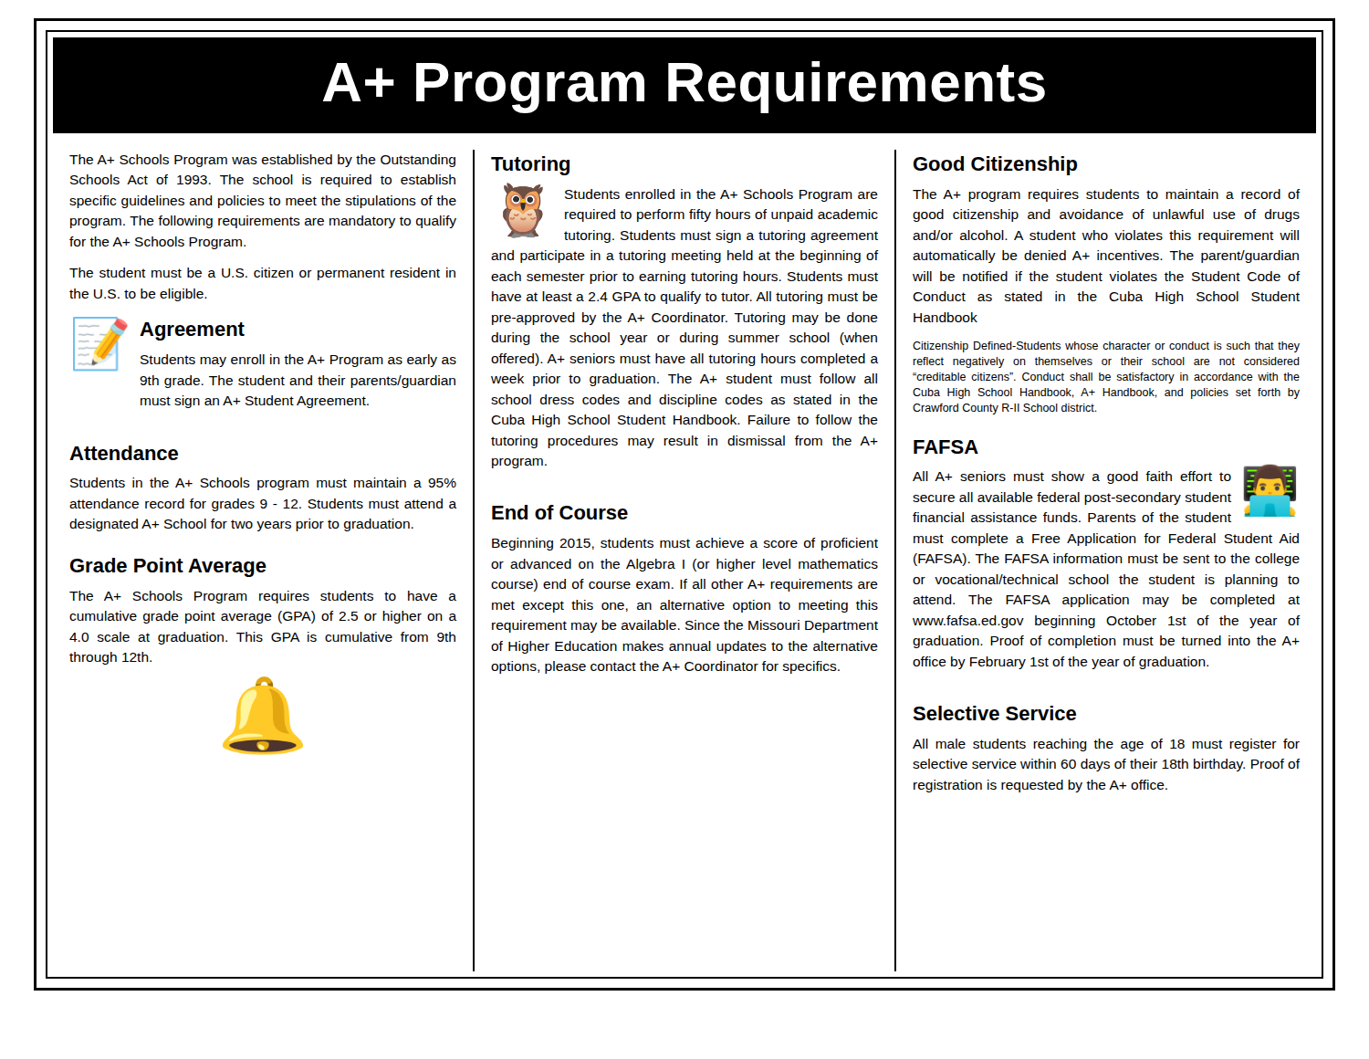A+ Program Requirements
The A+ Schools Program was established by the Outstanding Schools Act of 1993. The school is required to establish specific guidelines and policies to meet the stipulations of the program. The following requirements are mandatory to qualify for the A+ Schools Program.
The student must be a U.S. citizen or permanent resident in the U.S. to be eligible.
📝
Agreement
Students may enroll in the A+ Program as early as 9th grade. The student and their parents/guardian must sign an A+ Student Agreement.
Attendance
Students in the A+ Schools program must maintain a 95% attendance record for grades 9 - 12. Students must attend a designated A+ School for two years prior to graduation.
Grade Point Average
The A+ Schools Program requires students to have a cumulative grade point average (GPA) of 2.5 or higher on a 4.0 scale at graduation. This GPA is cumulative from 9th through 12th.
🔔
Tutoring
🦉
Students enrolled in the A+ Schools Program are required to perform fifty hours of unpaid academic tutoring. Students must sign a tutoring agreement and participate in a tutoring meeting held at the beginning of each semester prior to earning tutoring hours. Students must have at least a 2.4 GPA to qualify to tutor. All tutoring must be pre-approved by the A+ Coordinator. Tutoring may be done during the school year or during summer school (when offered). A+ seniors must have all tutoring hours completed a week prior to graduation. The A+ student must follow all school dress codes and discipline codes as stated in the Cuba High School Student Handbook. Failure to follow the tutoring procedures may result in dismissal from the A+ program.
End of Course
Beginning 2015, students must achieve a score of proficient or advanced on the Algebra I (or higher level mathematics course) end of course exam. If all other A+ requirements are met except this one, an alternative option to meeting this requirement may be available. Since the Missouri Department of Higher Education makes annual updates to the alternative options, please contact the A+ Coordinator for specifics.
Good Citizenship
The A+ program requires students to maintain a record of good citizenship and avoidance of unlawful use of drugs and/or alcohol. A student who violates this requirement will automatically be denied A+ incentives. The parent/guardian will be notified if the student violates the Student Code of Conduct as stated in the Cuba High School Student Handbook
Citizenship Defined-Students whose character or conduct is such that they reflect negatively on themselves or their school are not considered “creditable citizens”. Conduct shall be satisfactory in accordance with the Cuba High School Handbook, A+ Handbook, and policies set forth by Crawford County R-II School district.
FAFSA
👨‍💻
All A+ seniors must show a good faith effort to secure all available federal post-secondary student financial assistance funds. Parents of the student must complete a Free Application for Federal Student Aid (FAFSA). The FAFSA information must be sent to the college or vocational/technical school the student is planning to attend. The FAFSA application may be completed at www.fafsa.ed.gov beginning October 1st of the year of graduation. Proof of completion must be turned into the A+ office by February 1st of the year of graduation.
Selective Service
All male students reaching the age of 18 must register for selective service within 60 days of their 18th birthday. Proof of registration is requested by the A+ office.